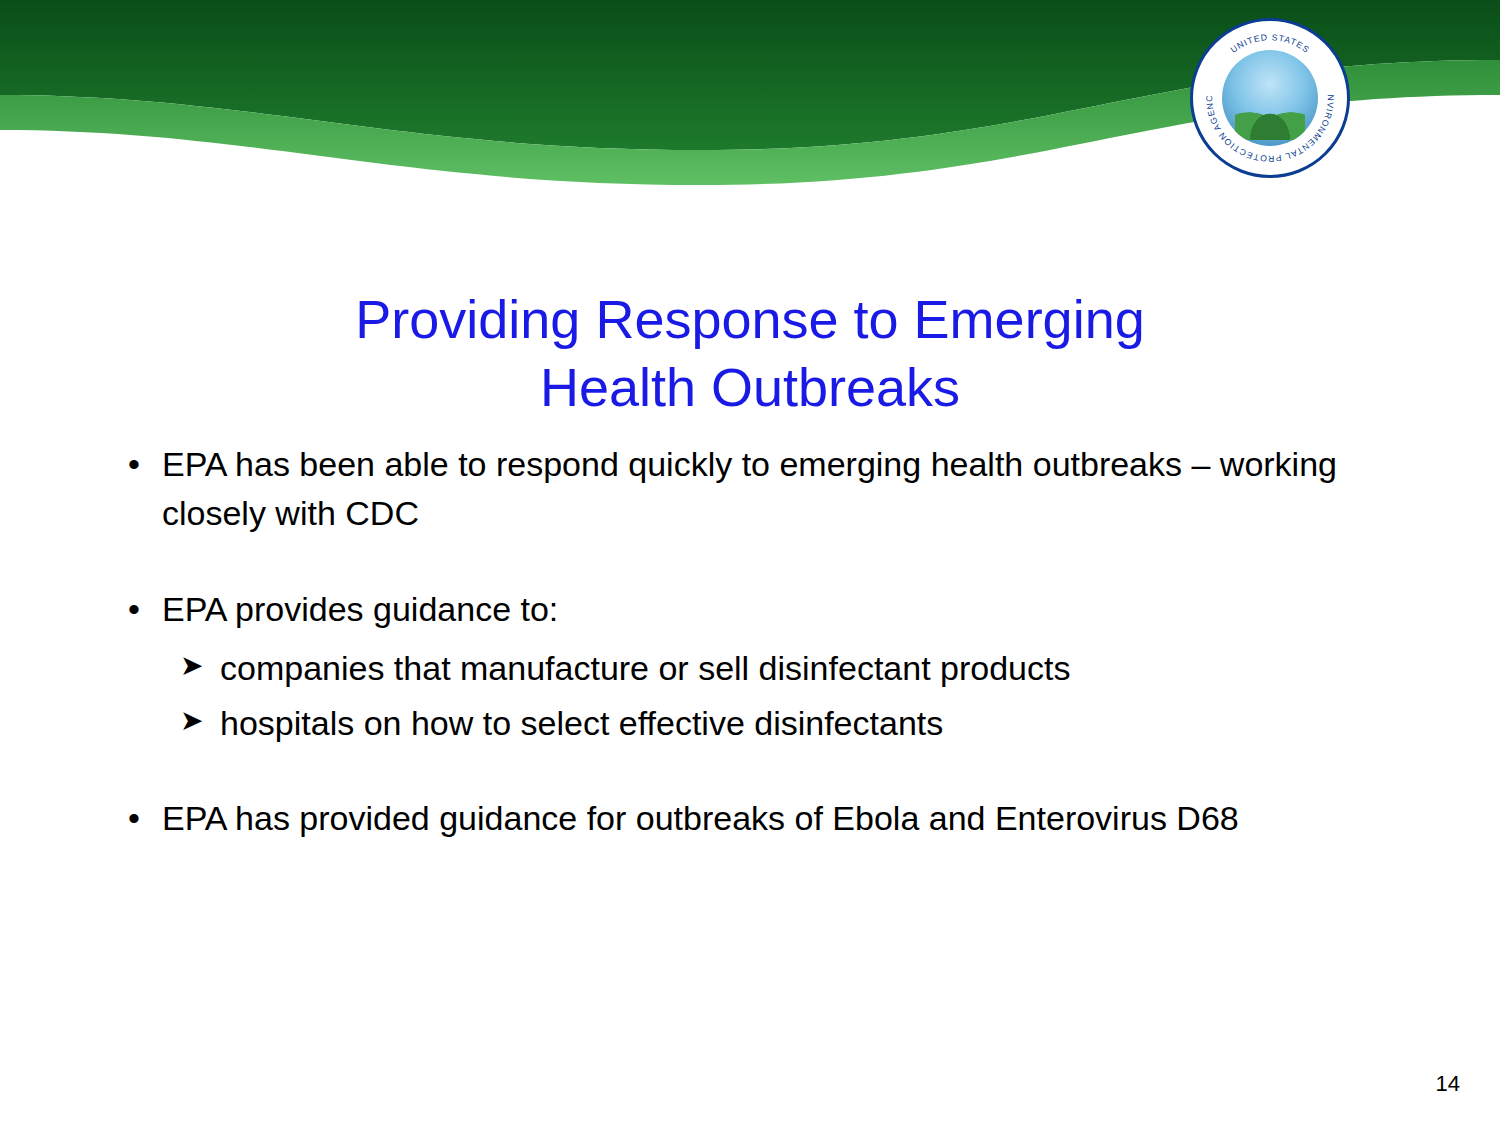UNITED STATES ENVIRONMENTAL PROTECTION AGENCY
Providing Response to Emerging
Health Outbreaks
EPA has been able to respond quickly to emerging health outbreaks – working closely with CDC
EPA provides guidance to:
companies that manufacture or sell disinfectant products
hospitals on how to select effective disinfectants
EPA has provided guidance for outbreaks of Ebola and Enterovirus D68
14